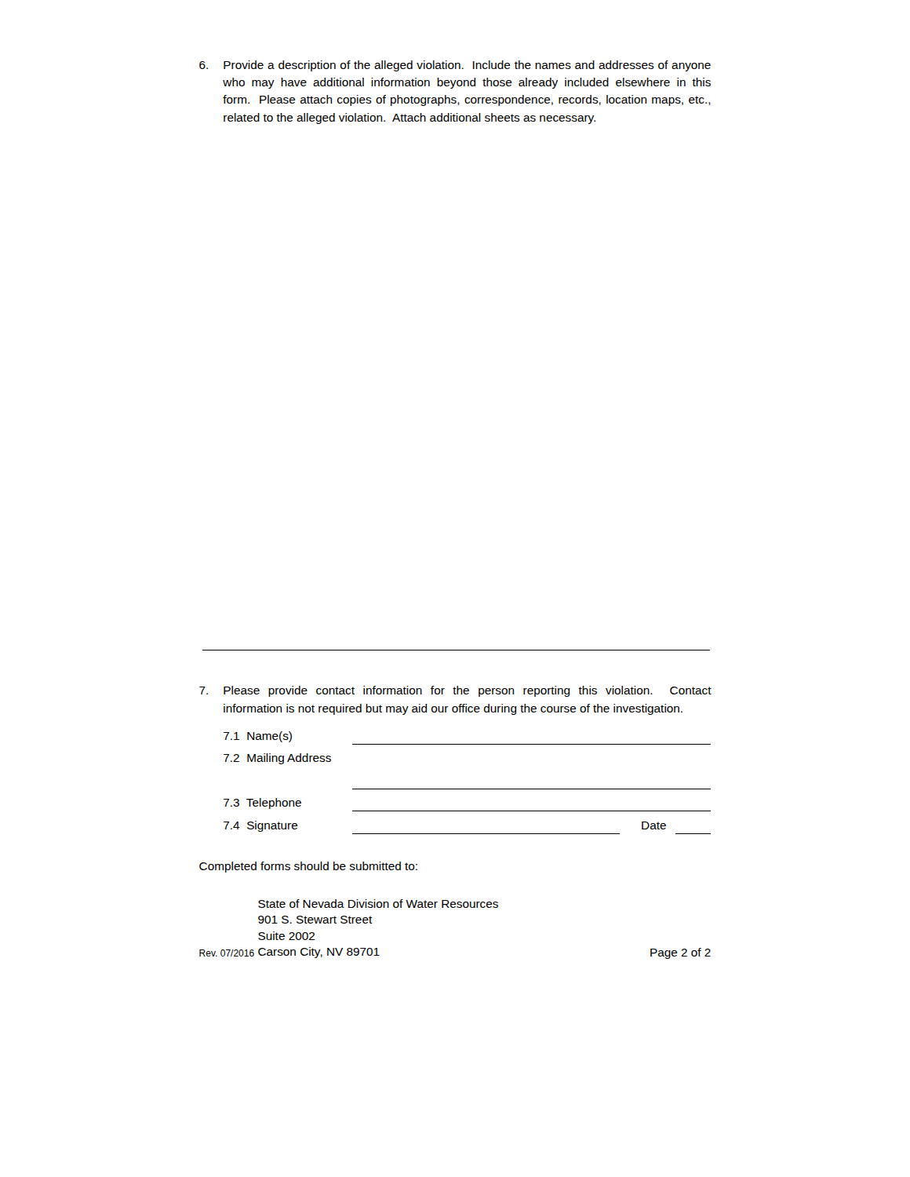6.
Provide a description of the alleged violation. Include the names and addresses of anyone who may have additional information beyond those already included elsewhere in this form. Please attach copies of photographs, correspondence, records, location maps, etc., related to the alleged violation. Attach additional sheets as necessary.
7.
Please provide contact information for the person reporting this violation. Contact information is not required but may aid our office during the course of the investigation.
7.1 Name(s)
7.2 Mailing Address
7.3 Telephone
7.4 Signature
Date
Completed forms should be submitted to:
State of Nevada Division of Water Resources
901 S. Stewart Street
Suite 2002
Carson City, NV 89701
Rev. 07/2016
Page 2 of 2